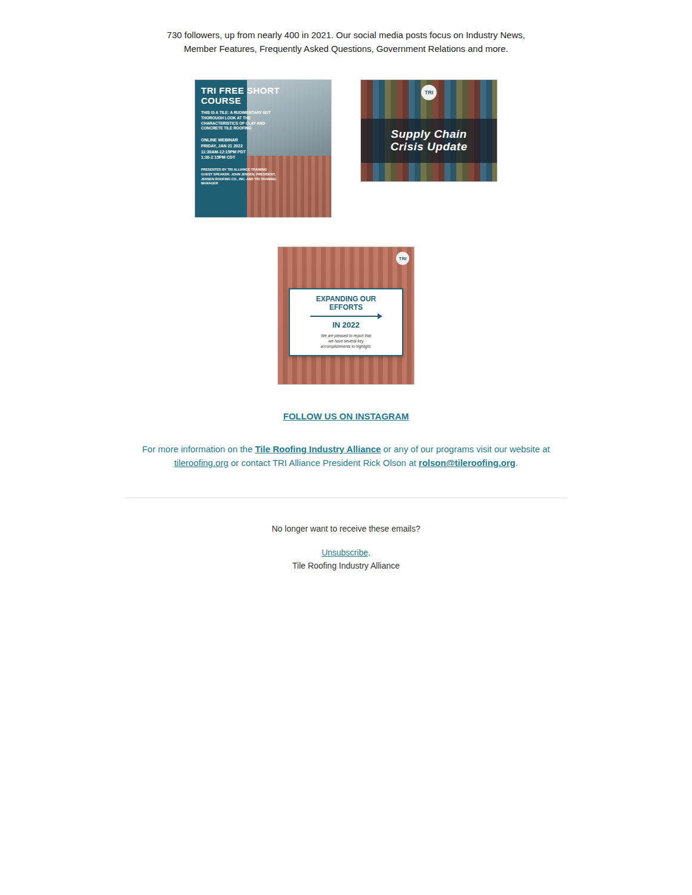730 followers, up from nearly 400 in 2021. Our social media posts focus on Industry News,
Member Features, Frequently Asked Questions, Government Relations and more.
TRI FREE SHORT
COURSE
THIS IS A TILE: A RUDIMENTARY BUT THOROUGH LOOK AT THE CHARACTERISTICS OF CLAY AND CONCRETE TILE ROOFING
ONLINE WEBINAR
FRIDAY, JAN 21 2022
11:30AM-12:15PM PDT
1:30-2:15PM CDT
PRESENTED BY TRI ALLIANCE TRAINING
GUEST SPEAKER: JOHN JENSEN, PRESIDENT, JENSEN ROOFING CO., INC. AND TRI TRAINING MANAGER
TRI
Supply Chain
Crisis Update
TRI
EXPANDING OUR
EFFORTS
IN 2022
We are pleased to report that
we have several key
accomplishments to highlight.
FOLLOW US ON INSTAGRAM
For more information on the Tile Roofing Industry Alliance or any of our programs visit our website at tileroofing.org or contact TRI Alliance President Rick Olson at rolson@tileroofing.org.
No longer want to receive these emails?
Unsubscribe.
Tile Roofing Industry Alliance